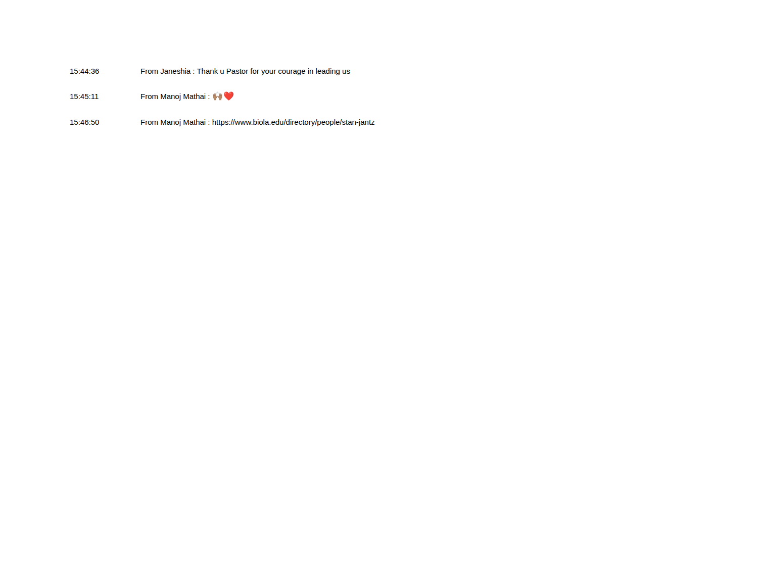15:44:36
From Janeshia : Thank u Pastor for your courage in leading us
15:45:11
From Manoj Mathai : 🙌🏽❤️
15:46:50
From Manoj Mathai : https://www.biola.edu/directory/people/stan-jantz